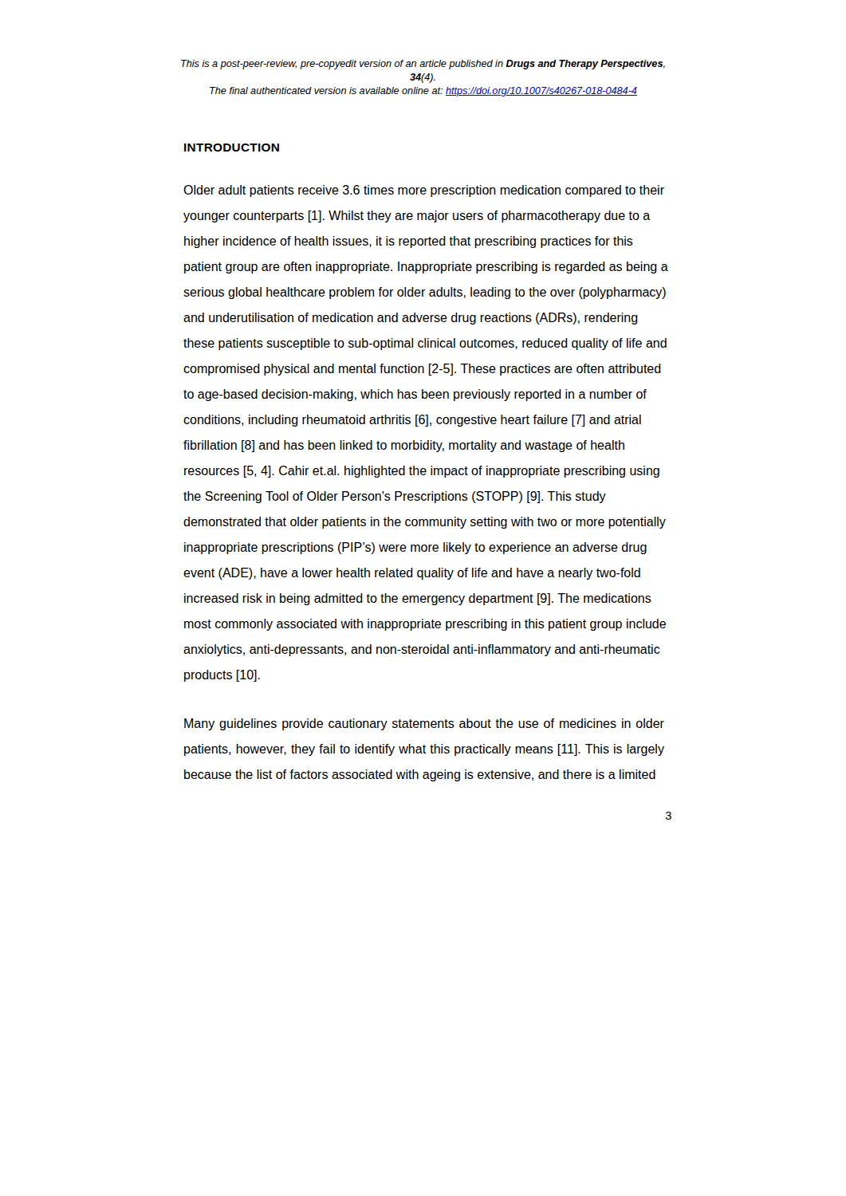This is a post-peer-review, pre-copyedit version of an article published in Drugs and Therapy Perspectives, 34(4).
The final authenticated version is available online at: https://doi.org/10.1007/s40267-018-0484-4
INTRODUCTION
Older adult patients receive 3.6 times more prescription medication compared to their younger counterparts [1]. Whilst they are major users of pharmacotherapy due to a higher incidence of health issues, it is reported that prescribing practices for this patient group are often inappropriate. Inappropriate prescribing is regarded as being a serious global healthcare problem for older adults, leading to the over (polypharmacy) and underutilisation of medication and adverse drug reactions (ADRs), rendering these patients susceptible to sub-optimal clinical outcomes, reduced quality of life and compromised physical and mental function [2-5]. These practices are often attributed to age-based decision-making, which has been previously reported in a number of conditions, including rheumatoid arthritis [6], congestive heart failure [7] and atrial fibrillation [8] and has been linked to morbidity, mortality and wastage of health resources [5, 4]. Cahir et.al. highlighted the impact of inappropriate prescribing using the Screening Tool of Older Person's Prescriptions (STOPP) [9]. This study demonstrated that older patients in the community setting with two or more potentially inappropriate prescriptions (PIP’s) were more likely to experience an adverse drug event (ADE), have a lower health related quality of life and have a nearly two-fold increased risk in being admitted to the emergency department [9]. The medications most commonly associated with inappropriate prescribing in this patient group include anxiolytics, anti-depressants, and non-steroidal anti-inflammatory and anti-rheumatic products [10].
Many guidelines provide cautionary statements about the use of medicines in older patients, however, they fail to identify what this practically means [11]. This is largely because the list of factors associated with ageing is extensive, and there is a limited
3